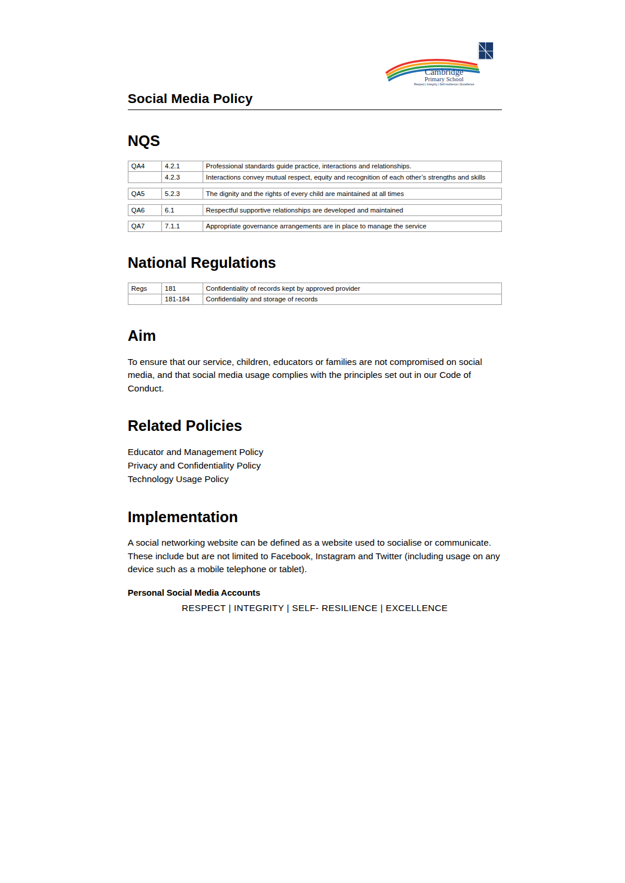Cambridge Primary School Respect | Integrity | Self-resilience | Excellence
Social Media Policy
NQS
| QA4 | 4.2.1 | Professional standards guide practice, interactions and relationships. |
| | 4.2.3 | Interactions convey mutual respect, equity and recognition of each other’s strengths and skills |
| QA5 | 5.2.3 | The dignity and the rights of every child are maintained at all times |
| QA6 | 6.1 | Respectful supportive relationships are developed and maintained |
| QA7 | 7.1.1 | Appropriate governance arrangements are in place to manage the service |
National Regulations
| Regs | 181 | Confidentiality of records kept by approved provider |
| | 181-184 | Confidentiality and storage of records |
Aim
To ensure that our service, children, educators or families are not compromised on social media, and that social media usage complies with the principles set out in our Code of Conduct.
Related Policies
Educator and Management Policy
Privacy and Confidentiality Policy
Technology Usage Policy
Implementation
A social networking website can be defined as a website used to socialise or communicate. These include but are not limited to Facebook, Instagram and Twitter (including usage on any device such as a mobile telephone or tablet).
Personal Social Media Accounts
RESPECT | INTEGRITY | SELF- RESILIENCE | EXCELLENCE